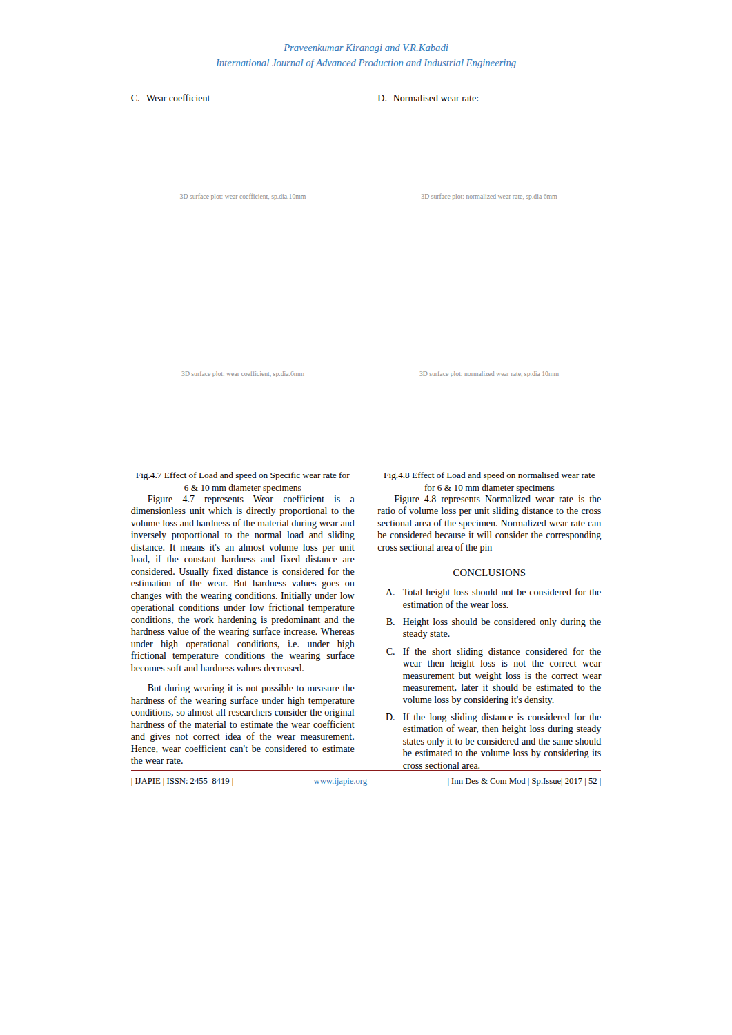Praveenkumar Kiranagi and V.R.Kabadi
International Journal of Advanced Production and Industrial Engineering
C. Wear coefficient
Fig.4.7 Effect of Load and speed on Specific wear rate for
6 & 10 mm diameter specimens
Figure 4.7 represents Wear coefficient is a dimensionless unit which is directly proportional to the volume loss and hardness of the material during wear and inversely proportional to the normal load and sliding distance. It means it's an almost volume loss per unit load, if the constant hardness and fixed distance are considered. Usually fixed distance is considered for the estimation of the wear. But hardness values goes on changes with the wearing conditions. Initially under low operational conditions under low frictional temperature conditions, the work hardening is predominant and the hardness value of the wearing surface increase. Whereas under high operational conditions, i.e. under high frictional temperature conditions the wearing surface becomes soft and hardness values decreased.
But during wearing it is not possible to measure the hardness of the wearing surface under high temperature conditions, so almost all researchers consider the original hardness of the material to estimate the wear coefficient and gives not correct idea of the wear measurement. Hence, wear coefficient can't be considered to estimate the wear rate.
D. Normalised wear rate:
Fig.4.8 Effect of Load and speed on normalised wear rate
for 6 & 10 mm diameter specimens
Figure 4.8 represents Normalized wear rate is the ratio of volume loss per unit sliding distance to the cross sectional area of the specimen. Normalized wear rate can be considered because it will consider the corresponding cross sectional area of the pin
CONCLUSIONS
Total height loss should not be considered for the estimation of the wear loss.
Height loss should be considered only during the steady state.
If the short sliding distance considered for the wear then height loss is not the correct wear measurement but weight loss is the correct wear measurement, later it should be estimated to the volume loss by considering it's density.
If the long sliding distance is considered for the estimation of wear, then height loss during steady states only it to be considered and the same should be estimated to the volume loss by considering its cross sectional area.
| IJAPIE | ISSN: 2455–8419 |
www.ijapie.org
| Inn Des & Com Mod | Sp.Issue| 2017 | 52 |